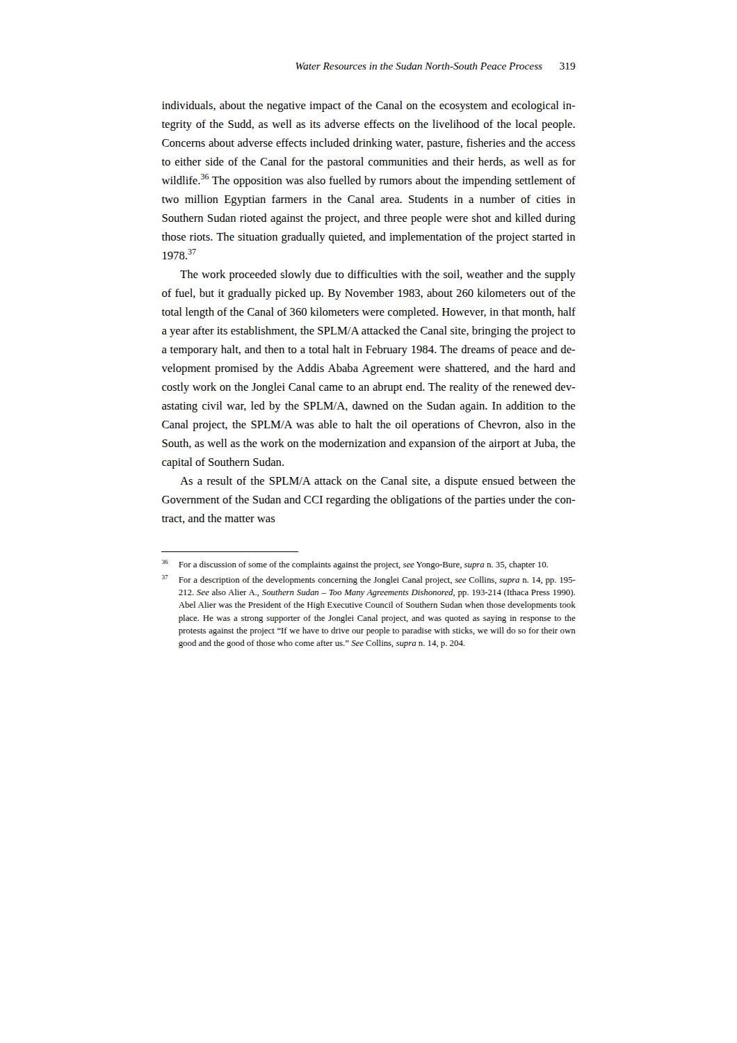Water Resources in the Sudan North-South Peace Process 319
individuals, about the negative impact of the Canal on the ecosystem and ecological integrity of the Sudd, as well as its adverse effects on the livelihood of the local people. Concerns about adverse effects included drinking water, pasture, fisheries and the access to either side of the Canal for the pastoral communities and their herds, as well as for wildlife.36 The opposition was also fuelled by rumors about the impending settlement of two million Egyptian farmers in the Canal area. Students in a number of cities in Southern Sudan rioted against the project, and three people were shot and killed during those riots. The situation gradually quieted, and implementation of the project started in 1978.37
The work proceeded slowly due to difficulties with the soil, weather and the supply of fuel, but it gradually picked up. By November 1983, about 260 kilometers out of the total length of the Canal of 360 kilometers were completed. However, in that month, half a year after its establishment, the SPLM/A attacked the Canal site, bringing the project to a temporary halt, and then to a total halt in February 1984. The dreams of peace and development promised by the Addis Ababa Agreement were shattered, and the hard and costly work on the Jonglei Canal came to an abrupt end. The reality of the renewed devastating civil war, led by the SPLM/A, dawned on the Sudan again. In addition to the Canal project, the SPLM/A was able to halt the oil operations of Chevron, also in the South, as well as the work on the modernization and expansion of the airport at Juba, the capital of Southern Sudan.
As a result of the SPLM/A attack on the Canal site, a dispute ensued between the Government of the Sudan and CCI regarding the obligations of the parties under the contract, and the matter was
36
For a discussion of some of the complaints against the project, see Yongo-Bure, supra n. 35, chapter 10.
37
For a description of the developments concerning the Jonglei Canal project, see Collins, supra n. 14, pp. 195-212. See also Alier A., Southern Sudan – Too Many Agreements Dishonored, pp. 193-214 (Ithaca Press 1990). Abel Alier was the President of the High Executive Council of Southern Sudan when those developments took place. He was a strong supporter of the Jonglei Canal project, and was quoted as saying in response to the protests against the project “If we have to drive our people to paradise with sticks, we will do so for their own good and the good of those who come after us.” See Collins, supra n. 14, p. 204.